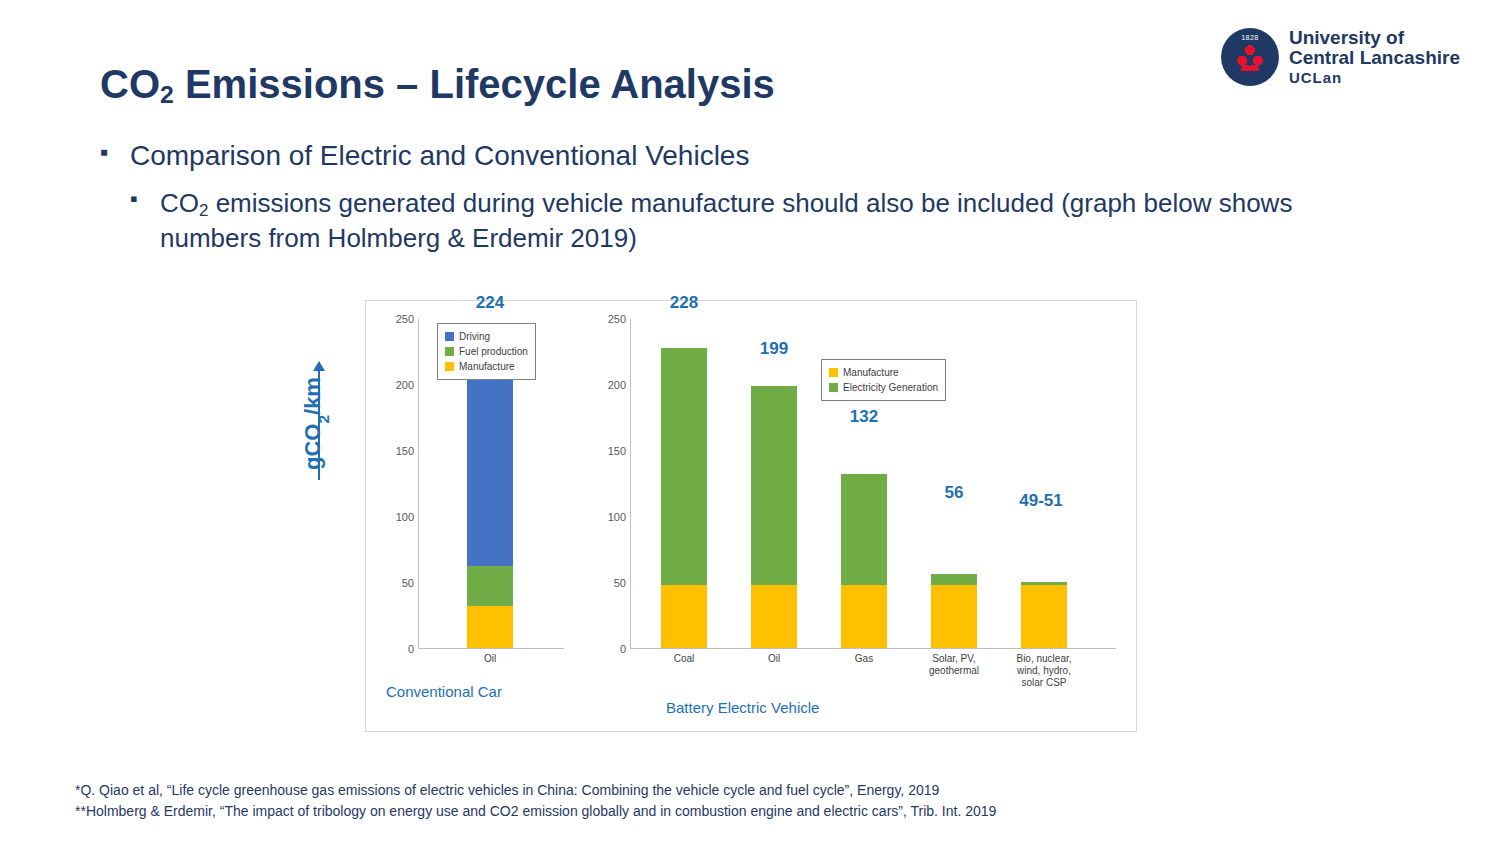University of Central Lancashire UCLan
CO2 Emissions – Lifecycle Analysis
Comparison of Electric and Conventional Vehicles
CO2 emissions generated during vehicle manufacture should also be included (graph below shows numbers from Holmberg & Erdemir 2019)
gCO2/km
250 200 150 100 50 0
224
Oil
Driving
Fuel production
Manufacture
250 200 150 100 50 0
228
Coal
199
Oil
132
Gas
56
Solar, PV,
geothermal
49-51
Bio, nuclear,
wind, hydro,
solar CSP
Manufacture
Electricity Generation
Conventional Car
Battery Electric Vehicle
*Q. Qiao et al, “Life cycle greenhouse gas emissions of electric vehicles in China: Combining the vehicle cycle and fuel cycle”, Energy, 2019
**Holmberg & Erdemir, “The impact of tribology on energy use and CO2 emission globally and in combustion engine and electric cars”, Trib. Int. 2019